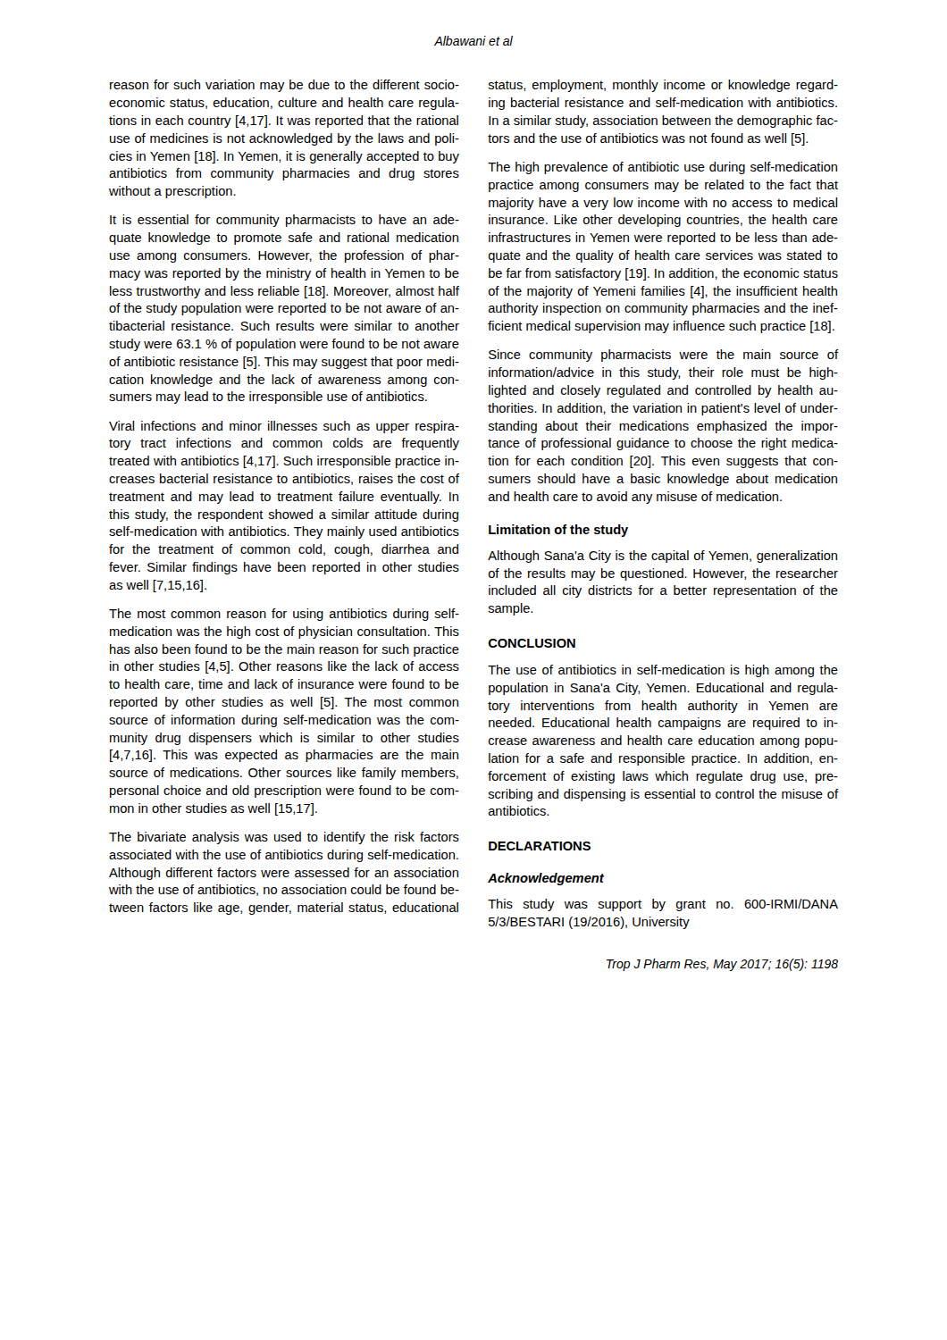Albawani et al
reason for such variation may be due to the different socio-economic status, education, culture and health care regulations in each country [4,17]. It was reported that the rational use of medicines is not acknowledged by the laws and policies in Yemen [18]. In Yemen, it is generally accepted to buy antibiotics from community pharmacies and drug stores without a prescription.
It is essential for community pharmacists to have an adequate knowledge to promote safe and rational medication use among consumers. However, the profession of pharmacy was reported by the ministry of health in Yemen to be less trustworthy and less reliable [18]. Moreover, almost half of the study population were reported to be not aware of antibacterial resistance. Such results were similar to another study were 63.1 % of population were found to be not aware of antibiotic resistance [5]. This may suggest that poor medication knowledge and the lack of awareness among consumers may lead to the irresponsible use of antibiotics.
Viral infections and minor illnesses such as upper respiratory tract infections and common colds are frequently treated with antibiotics [4,17]. Such irresponsible practice increases bacterial resistance to antibiotics, raises the cost of treatment and may lead to treatment failure eventually. In this study, the respondent showed a similar attitude during self-medication with antibiotics. They mainly used antibiotics for the treatment of common cold, cough, diarrhea and fever. Similar findings have been reported in other studies as well [7,15,16].
The most common reason for using antibiotics during self-medication was the high cost of physician consultation. This has also been found to be the main reason for such practice in other studies [4,5]. Other reasons like the lack of access to health care, time and lack of insurance were found to be reported by other studies as well [5]. The most common source of information during self-medication was the community drug dispensers which is similar to other studies [4,7,16]. This was expected as pharmacies are the main source of medications. Other sources like family members, personal choice and old prescription were found to be common in other studies as well [15,17].
The bivariate analysis was used to identify the risk factors associated with the use of antibiotics during self-medication. Although different factors were assessed for an association with the use of antibiotics, no association could be found between factors like age, gender, material status, educational status, employment, monthly income or knowledge regarding bacterial resistance and self-medication with antibiotics. In a similar study, association between the demographic factors and the use of antibiotics was not found as well [5].
The high prevalence of antibiotic use during self-medication practice among consumers may be related to the fact that majority have a very low income with no access to medical insurance. Like other developing countries, the health care infrastructures in Yemen were reported to be less than adequate and the quality of health care services was stated to be far from satisfactory [19]. In addition, the economic status of the majority of Yemeni families [4], the insufficient health authority inspection on community pharmacies and the inefficient medical supervision may influence such practice [18].
Since community pharmacists were the main source of information/advice in this study, their role must be highlighted and closely regulated and controlled by health authorities. In addition, the variation in patient's level of understanding about their medications emphasized the importance of professional guidance to choose the right medication for each condition [20]. This even suggests that consumers should have a basic knowledge about medication and health care to avoid any misuse of medication.
Limitation of the study
Although Sana'a City is the capital of Yemen, generalization of the results may be questioned. However, the researcher included all city districts for a better representation of the sample.
Conclusion
The use of antibiotics in self-medication is high among the population in Sana'a City, Yemen. Educational and regulatory interventions from health authority in Yemen are needed. Educational health campaigns are required to increase awareness and health care education among population for a safe and responsible practice. In addition, enforcement of existing laws which regulate drug use, prescribing and dispensing is essential to control the misuse of antibiotics.
Declarations
Acknowledgement
This study was support by grant no. 600-IRMI/DANA 5/3/BESTARI (19/2016), University
Trop J Pharm Res, May 2017; 16(5): 1198